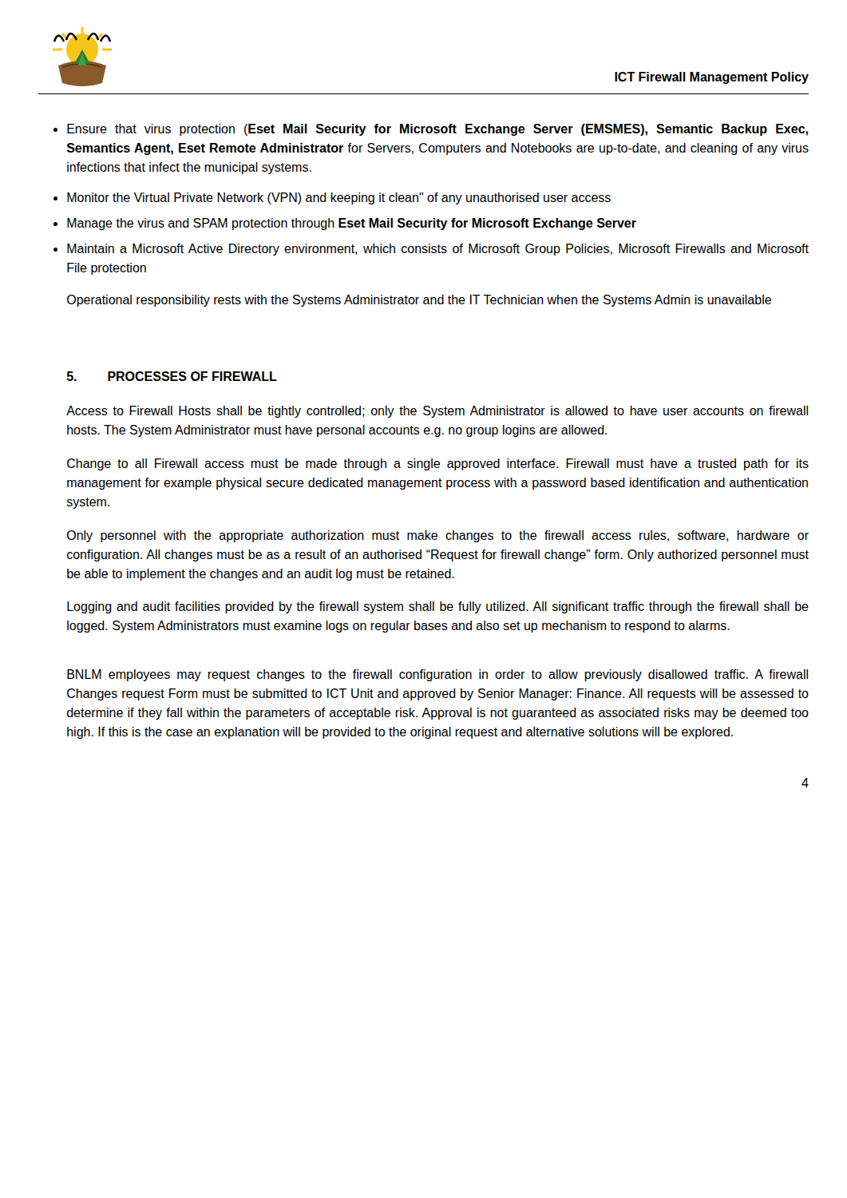ICT Firewall Management Policy
Ensure that virus protection (Eset Mail Security for Microsoft Exchange Server (EMSMES), Semantic Backup Exec, Semantics Agent, Eset Remote Administrator for Servers, Computers and Notebooks are up-to-date, and cleaning of any virus infections that infect the municipal systems.
Monitor the Virtual Private Network (VPN) and keeping it clean" of any unauthorised user access
Manage the virus and SPAM protection through Eset Mail Security for Microsoft Exchange Server
Maintain a Microsoft Active Directory environment, which consists of Microsoft Group Policies, Microsoft Firewalls and Microsoft File protection
Operational responsibility rests with the Systems Administrator and the IT Technician when the Systems Admin is unavailable
5. PROCESSES OF FIREWALL
Access to Firewall Hosts shall be tightly controlled; only the System Administrator is allowed to have user accounts on firewall hosts. The System Administrator must have personal accounts e.g. no group logins are allowed.
Change to all Firewall access must be made through a single approved interface. Firewall must have a trusted path for its management for example physical secure dedicated management process with a password based identification and authentication system.
Only personnel with the appropriate authorization must make changes to the firewall access rules, software, hardware or configuration. All changes must be as a result of an authorised “Request for firewall change” form. Only authorized personnel must be able to implement the changes and an audit log must be retained.
Logging and audit facilities provided by the firewall system shall be fully utilized. All significant traffic through the firewall shall be logged. System Administrators must examine logs on regular bases and also set up mechanism to respond to alarms.
BNLM employees may request changes to the firewall configuration in order to allow previously disallowed traffic. A firewall Changes request Form must be submitted to ICT Unit and approved by Senior Manager: Finance. All requests will be assessed to determine if they fall within the parameters of acceptable risk. Approval is not guaranteed as associated risks may be deemed too high. If this is the case an explanation will be provided to the original request and alternative solutions will be explored.
4